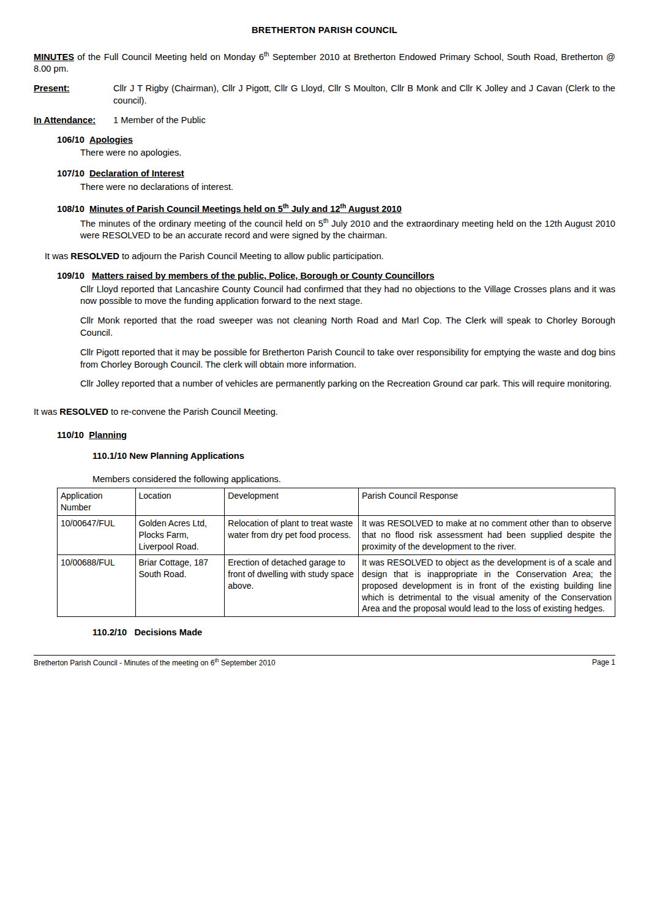BRETHERTON PARISH COUNCIL
MINUTES of the Full Council Meeting held on Monday 6th September 2010 at Bretherton Endowed Primary School, South Road, Bretherton @ 8.00 pm.
Present:
Cllr J T Rigby (Chairman), Cllr J Pigott, Cllr G Lloyd, Cllr S Moulton, Cllr B Monk and Cllr K Jolley and J Cavan (Clerk to the council).
In Attendance:
1 Member of the Public
106/10 Apologies
There were no apologies.
107/10 Declaration of Interest
There were no declarations of interest.
108/10 Minutes of Parish Council Meetings held on 5th July and 12th August 2010
The minutes of the ordinary meeting of the council held on 5th July 2010 and the extraordinary meeting held on the 12th August 2010 were RESOLVED to be an accurate record and were signed by the chairman.
It was RESOLVED to adjourn the Parish Council Meeting to allow public participation.
109/10 Matters raised by members of the public, Police, Borough or County Councillors
Cllr Lloyd reported that Lancashire County Council had confirmed that they had no objections to the Village Crosses plans and it was now possible to move the funding application forward to the next stage.
Cllr Monk reported that the road sweeper was not cleaning North Road and Marl Cop. The Clerk will speak to Chorley Borough Council.
Cllr Pigott reported that it may be possible for Bretherton Parish Council to take over responsibility for emptying the waste and dog bins from Chorley Borough Council. The clerk will obtain more information.
Cllr Jolley reported that a number of vehicles are permanently parking on the Recreation Ground car park. This will require monitoring.
It was RESOLVED to re-convene the Parish Council Meeting.
110/10 Planning
110.1/10 New Planning Applications
Members considered the following applications.
| Application Number | Location | Development | Parish Council Response |
| --- | --- | --- | --- |
| 10/00647/FUL | Golden Acres Ltd, Plocks Farm, Liverpool Road. | Relocation of plant to treat waste water from dry pet food process. | It was RESOLVED to make at no comment other than to observe that no flood risk assessment had been supplied despite the proximity of the development to the river. |
| 10/00688/FUL | Briar Cottage, 187 South Road. | Erection of detached garage to front of dwelling with study space above. | It was RESOLVED to object as the development is of a scale and design that is inappropriate in the Conservation Area; the proposed development is in front of the existing building line which is detrimental to the visual amenity of the Conservation Area and the proposal would lead to the loss of existing hedges. |
110.2/10 Decisions Made
Bretherton Parish Council - Minutes of the meeting on 6th September 2010
Page 1